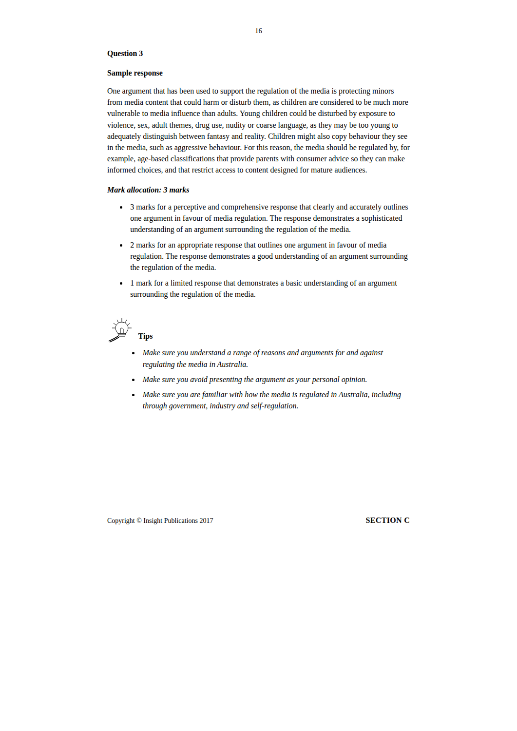16
Question 3
Sample response
One argument that has been used to support the regulation of the media is protecting minors from media content that could harm or disturb them, as children are considered to be much more vulnerable to media influence than adults. Young children could be disturbed by exposure to violence, sex, adult themes, drug use, nudity or coarse language, as they may be too young to adequately distinguish between fantasy and reality. Children might also copy behaviour they see in the media, such as aggressive behaviour. For this reason, the media should be regulated by, for example, age-based classifications that provide parents with consumer advice so they can make informed choices, and that restrict access to content designed for mature audiences.
Mark allocation: 3 marks
3 marks for a perceptive and comprehensive response that clearly and accurately outlines one argument in favour of media regulation. The response demonstrates a sophisticated understanding of an argument surrounding the regulation of the media.
2 marks for an appropriate response that outlines one argument in favour of media regulation. The response demonstrates a good understanding of an argument surrounding the regulation of the media.
1 mark for a limited response that demonstrates a basic understanding of an argument surrounding the regulation of the media.
Tips
Make sure you understand a range of reasons and arguments for and against regulating the media in Australia.
Make sure you avoid presenting the argument as your personal opinion.
Make sure you are familiar with how the media is regulated in Australia, including through government, industry and self-regulation.
Copyright © Insight Publications 2017 SECTION C